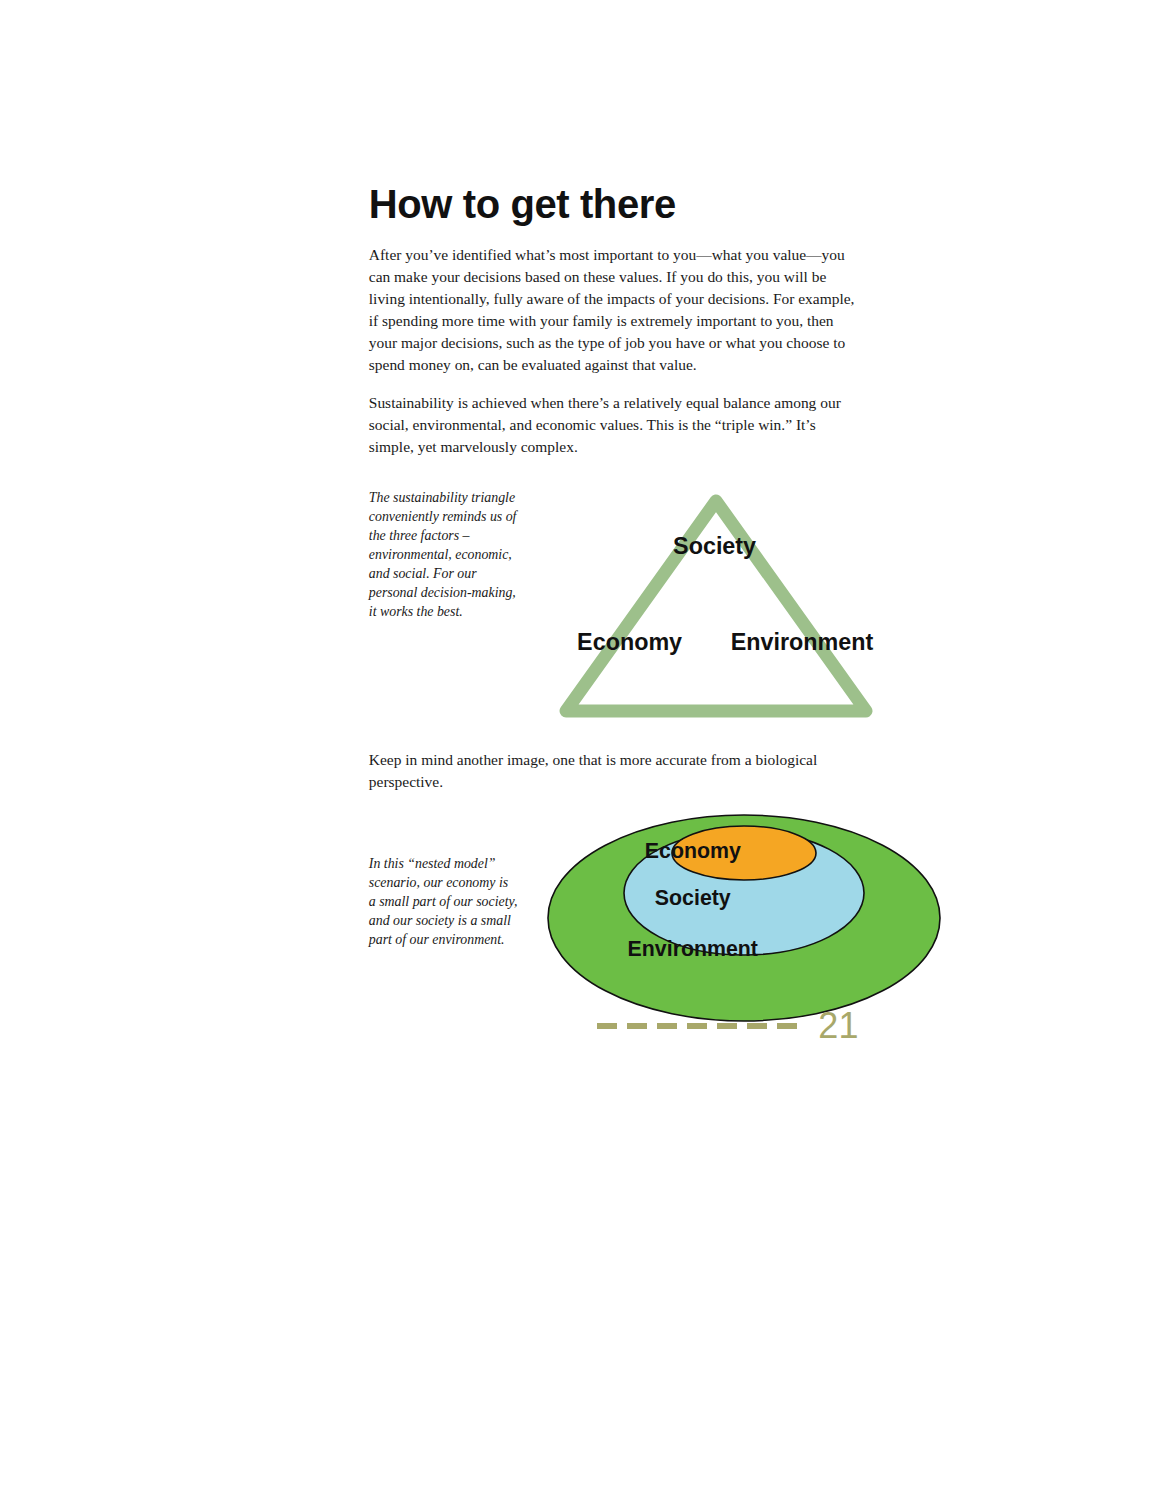How to get there
After you’ve identified what’s most important to you—what you value—you can make your decisions based on these values. If you do this, you will be living intentionally, fully aware of the impacts of your decisions. For example, if spending more time with your family is extremely important to you, then your major decisions, such as the type of job you have or what you choose to spend money on, can be evaluated against that value.
Sustainability is achieved when there’s a relatively equal balance among our social, environmental, and economic values. This is the “triple win.” It’s simple, yet marvelously complex.
The sustainability triangle conveniently reminds us of the three factors – environmental, economic, and social. For our personal decision-making, it works the best.
Society Economy Environment
Keep in mind another image, one that is more accurate from a biological perspective.
In this “nested model” scenario, our economy is a small part of our society, and our society is a small part of our environment.
Economy Society Environment
21